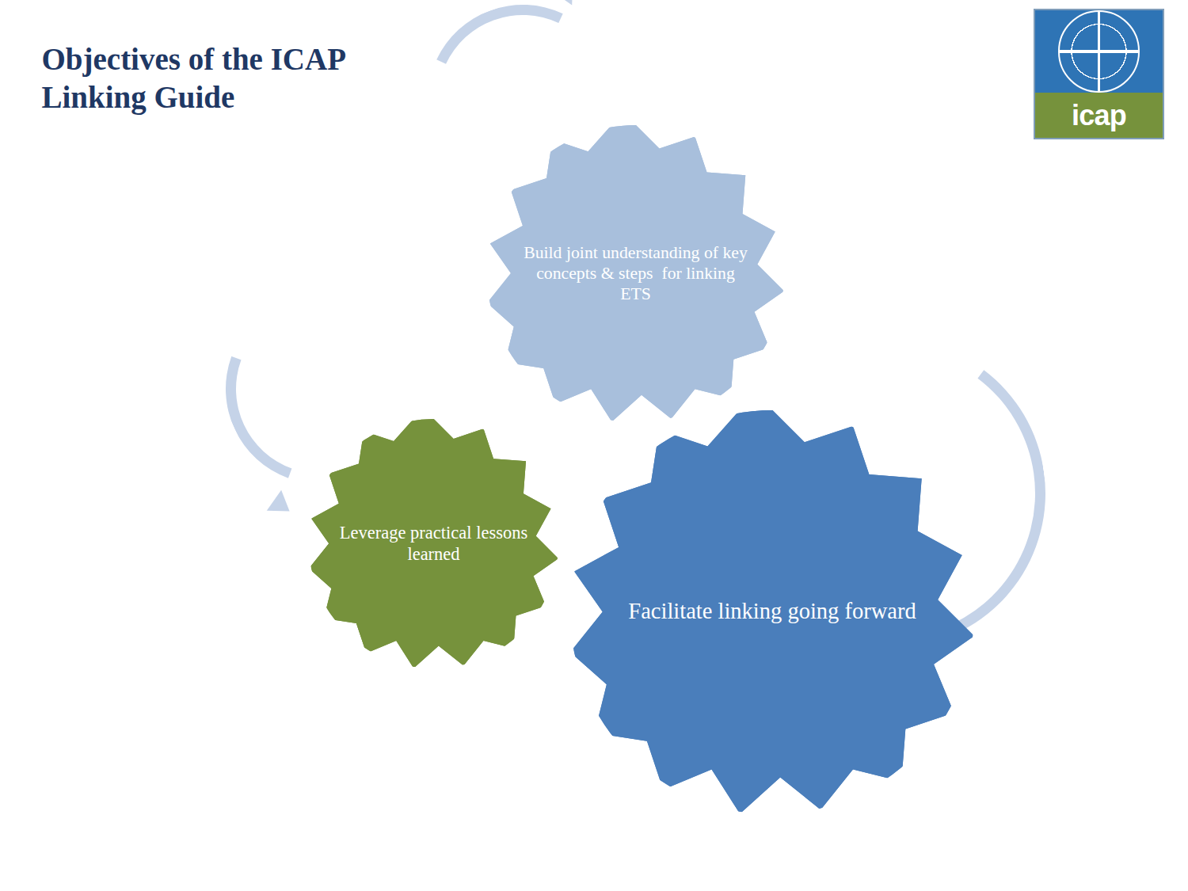Objectives of the ICAP Linking Guide
icap
Build joint understanding of key concepts & steps for linking ETS
Leverage practical lessons learned
Facilitate linking going forward